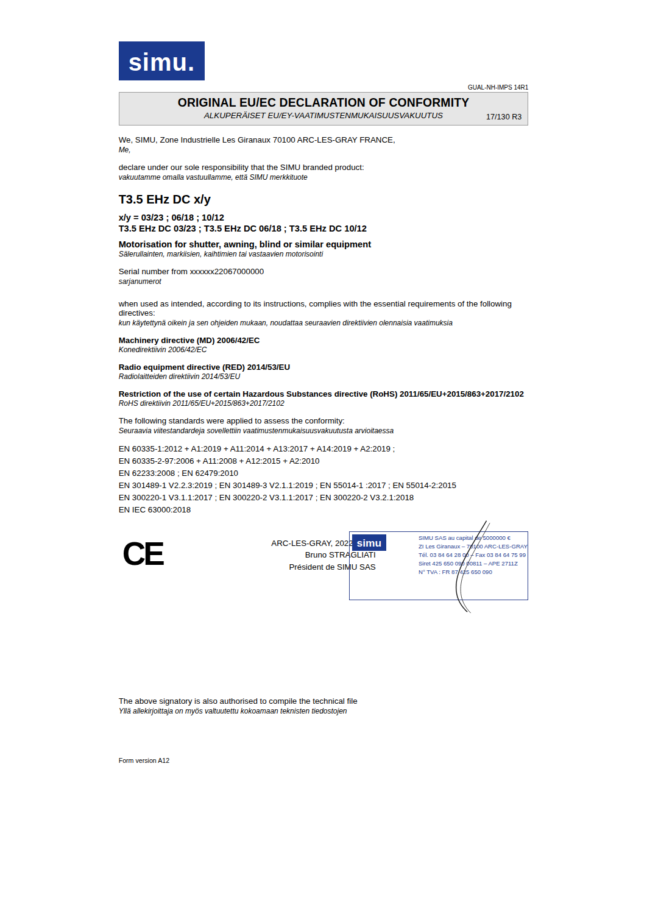simu.
GUAL-NH-IMPS 14R1
ORIGINAL EU/EC DECLARATION OF CONFORMITY
ALKUPERÄISET EU/EY-VAATIMUSTENMUKAISUUSVAKUUTUS
17/130 R3
We, SIMU, Zone Industrielle Les Giranaux 70100 ARC-LES-GRAY FRANCE,
Me,
declare under our sole responsibility that the SIMU branded product:
vakuutamme omalla vastuullamme, että SIMU merkkituote
T3.5 EHz DC x/y
x/y = 03/23 ; 06/18 ; 10/12
T3.5 EHz DC 03/23 ; T3.5 EHz DC 06/18 ; T3.5 EHz DC 10/12
Motorisation for shutter, awning, blind or similar equipment
Sälerullainten, markiisien, kaihtimien tai vastaavien motorisointi
Serial number from xxxxxx22067000000
sarjanumerot
when used as intended, according to its instructions, complies with the essential requirements of the following directives:
kun käytettynä oikein ja sen ohjeiden mukaan, noudattaa seuraavien direktiivien olennaisia vaatimuksia
Machinery directive (MD) 2006/42/EC
Konedirektiivin 2006/42/EC
Radio equipment directive (RED) 2014/53/EU
Radiolaitteiden direktiivin 2014/53/EU
Restriction of the use of certain Hazardous Substances directive (RoHS) 2011/65/EU+2015/863+2017/2102
RoHS direktiivin 2011/65/EU+2015/863+2017/2102
The following standards were applied to assess the conformity:
Seuraavia viitestandardeja sovellettiin vaatimustenmukaisuusvakuutusta arvioitaessa
EN 60335‑1:2012 + A1:2019 + A11:2014 + A13:2017 + A14:2019 + A2:2019 ;
EN 60335‑2‑97:2006 + A11:2008 + A12:2015 + A2:2010
EN 62233:2008 ; EN 62479:2010
EN 301489‑1 V2.2.3:2019 ; EN 301489‑3 V2.1.1:2019 ; EN 55014‑1 :2017 ; EN 55014‑2:2015
EN 300220‑1 V3.1.1:2017 ; EN 300220‑2 V3.1.1:2017 ; EN 300220‑2 V3.2.1:2018
EN IEC 63000:2018
CE
ARC‑LES‑GRAY, 2022/03/24
Bruno STRAGLIATI
Président de SIMU SAS
simu
SIMU SAS au capital de 5000000 € ZI Les Giranaux – 70100 ARC‑LES‑GRAY – FRANCE Tél. 03 84 64 28 00 – Fax 03 84 64 75 99 Siret 425 650 090 00811 – APE 2711Z N° TVA : FR 87 425 650 090
The above signatory is also authorised to compile the technical file
Yllä allekirjoittaja on myös valtuutettu kokoamaan teknisten tiedostojen
Form version A12